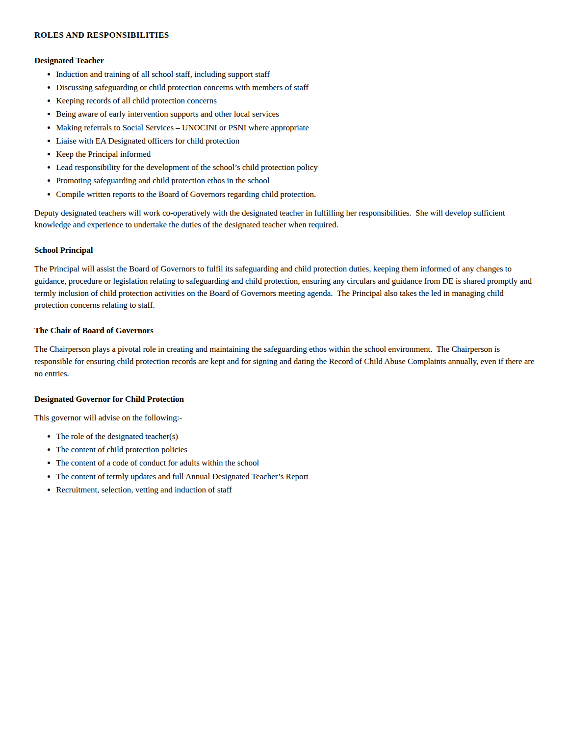ROLES AND RESPONSIBILITIES
Designated Teacher
Induction and training of all school staff, including support staff
Discussing safeguarding or child protection concerns with members of staff
Keeping records of all child protection concerns
Being aware of early intervention supports and other local services
Making referrals to Social Services – UNOCINI or PSNI where appropriate
Liaise with EA Designated officers for child protection
Keep the Principal informed
Lead responsibility for the development of the school’s child protection policy
Promoting safeguarding and child protection ethos in the school
Compile written reports to the Board of Governors regarding child protection.
Deputy designated teachers will work co-operatively with the designated teacher in fulfilling her responsibilities. She will develop sufficient knowledge and experience to undertake the duties of the designated teacher when required.
School Principal
The Principal will assist the Board of Governors to fulfil its safeguarding and child protection duties, keeping them informed of any changes to guidance, procedure or legislation relating to safeguarding and child protection, ensuring any circulars and guidance from DE is shared promptly and termly inclusion of child protection activities on the Board of Governors meeting agenda. The Principal also takes the led in managing child protection concerns relating to staff.
The Chair of Board of Governors
The Chairperson plays a pivotal role in creating and maintaining the safeguarding ethos within the school environment. The Chairperson is responsible for ensuring child protection records are kept and for signing and dating the Record of Child Abuse Complaints annually, even if there are no entries.
Designated Governor for Child Protection
This governor will advise on the following:-
The role of the designated teacher(s)
The content of child protection policies
The content of a code of conduct for adults within the school
The content of termly updates and full Annual Designated Teacher’s Report
Recruitment, selection, vetting and induction of staff